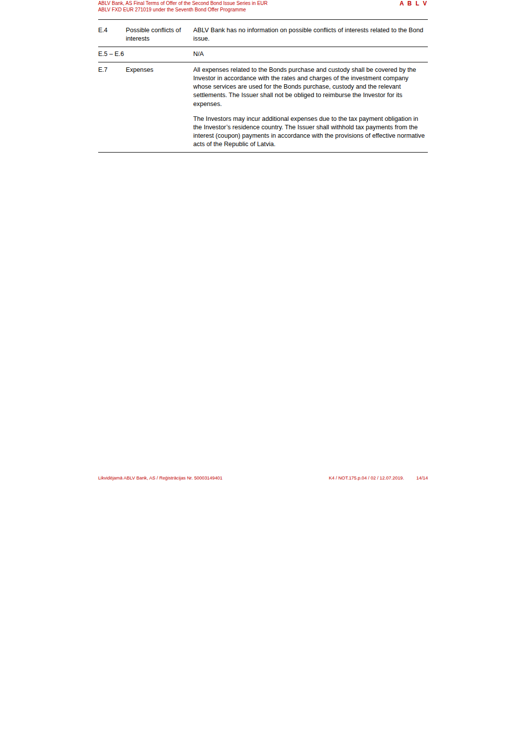ABLV Bank, AS Final Terms of Offer of the Second Bond Issue Series in EUR
ABLV FXD EUR 271019 under the Seventh Bond Offer Programme
A B L V
| E.4 | Possible conflicts of interests | ABLV Bank has no information on possible conflicts of interests related to the Bond issue. |
| E.5 – E.6 | | N/A |
| E.7 | Expenses | All expenses related to the Bonds purchase and custody shall be covered by the Investor in accordance with the rates and charges of the investment company whose services are used for the Bonds purchase, custody and the relevant settlements. The Issuer shall not be obliged to reimburse the Investor for its expenses. The Investors may incur additional expenses due to the tax payment obligation in the Investor’s residence country. The Issuer shall withhold tax payments from the interest (coupon) payments in accordance with the provisions of effective normative acts of the Republic of Latvia. |
Likvidējamā ABLV Bank, AS / Reģistrācijas Nr. 50003149401
K4 / NOT.175.p.04 / 02 / 12.07.2019. 14/14